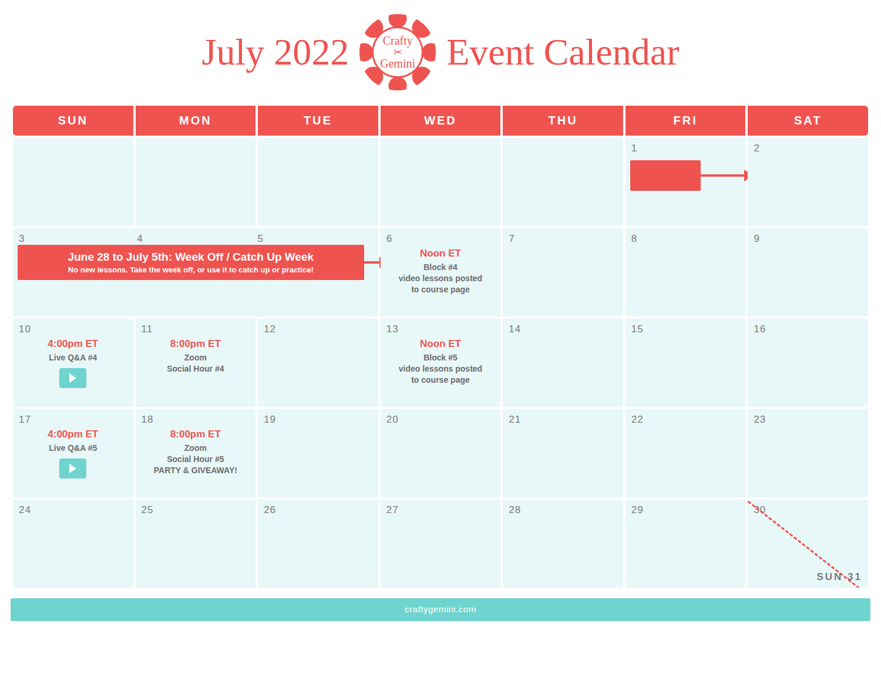July 2022
Crafty ✂ Gemini
Event Calendar
| SUN | MON | TUE | WED | THU | FRI | SAT |
| --- | --- | --- | --- | --- | --- | --- |
| | | | | | 1 | 2 |
| 3 4 5 June 28 to July 5th: Week Off / Catch Up Week No new lessons. Take the week off, or use it to catch up or practice! | 6 Noon ET Block #4 video lessons posted to course page | 7 | 8 | 9 |
| 10 4:00pm ET Live Q&A #4 | 11 8:00pm ET Zoom Social Hour #4 | 12 | 13 Noon ET Block #5 video lessons posted to course page | 14 | 15 | 16 |
| 17 4:00pm ET Live Q&A #5 | 18 8:00pm ET Zoom Social Hour #5 PARTY & GIVEAWAY! | 19 | 20 | 21 | 22 | 23 |
| 24 | 25 | 26 | 27 | 28 | 29 | 30 SUN 31 |
craftygemini.com